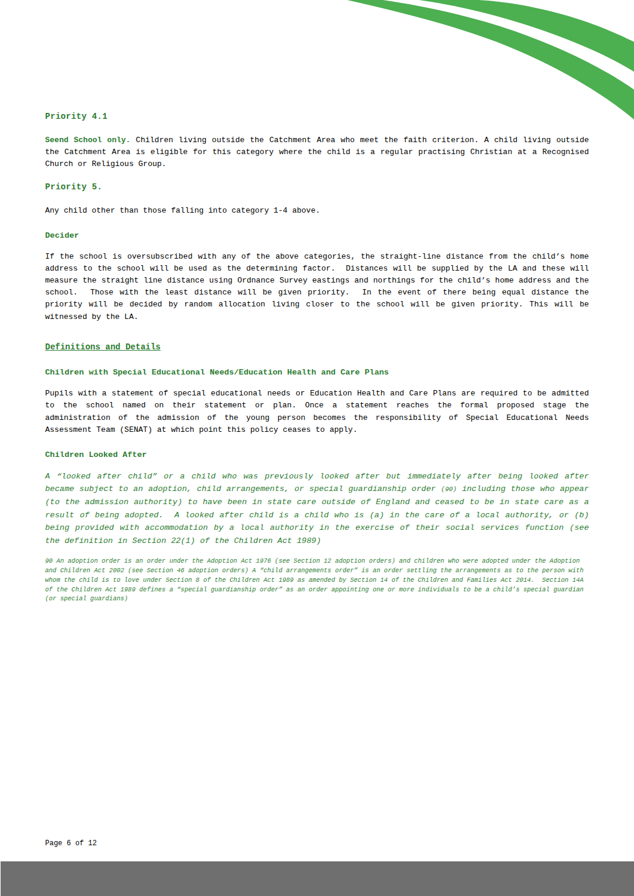Priority 4.1
Seend School only. Children living outside the Catchment Area who meet the faith criterion. A child living outside the Catchment Area is eligible for this category where the child is a regular practising Christian at a Recognised Church or Religious Group.
Priority 5.
Any child other than those falling into category 1-4 above.
Decider
If the school is oversubscribed with any of the above categories, the straight-line distance from the child’s home address to the school will be used as the determining factor. Distances will be supplied by the LA and these will measure the straight line distance using Ordnance Survey eastings and northings for the child’s home address and the school. Those with the least distance will be given priority. In the event of there being equal distance the priority will be decided by random allocation living closer to the school will be given priority. This will be witnessed by the LA.
Definitions and Details
Children with Special Educational Needs/Education Health and Care Plans
Pupils with a statement of special educational needs or Education Health and Care Plans are required to be admitted to the school named on their statement or plan. Once a statement reaches the formal proposed stage the administration of the admission of the young person becomes the responsibility of Special Educational Needs Assessment Team (SENAT) at which point this policy ceases to apply.
Children Looked After
A “looked after child” or a child who was previously looked after but immediately after being looked after became subject to an adoption, child arrangements, or special guardianship order (90) including those who appear (to the admission authority) to have been in state care outside of England and ceased to be in state care as a result of being adopted. A looked after child is a child who is (a) in the care of a local authority, or (b) being provided with accommodation by a local authority in the exercise of their social services function (see the definition in Section 22(1) of the Children Act 1989)
90 An adoption order is an order under the Adoption Act 1976 (see Section 12 adoption orders) and children who were adopted under the Adoption and Children Act 2002 (see Section 46 adoption orders) A “child arrangements order” is an order settling the arrangements as to the person with whom the child is to love under Section 8 of the Children Act 1989 as amended by Section 14 of the Children and Families Act 2014. Section 14A of the Children Act 1989 defines a “special guardianship order” as an order appointing one or more individuals to be a child’s special guardian (or special guardians)
Page 6 of 12